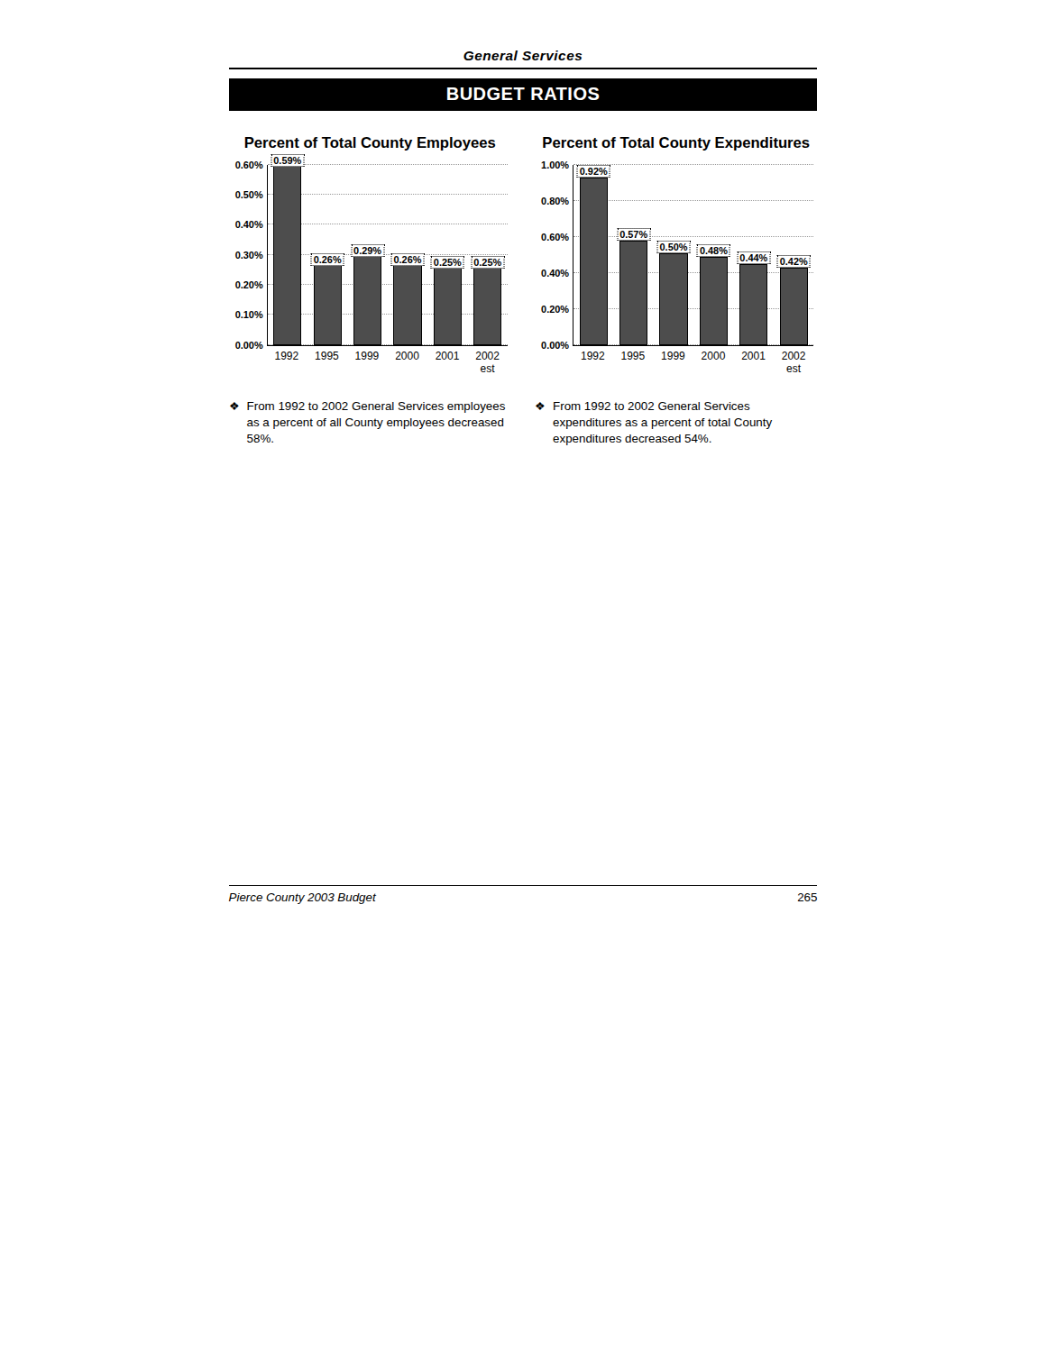General Services
BUDGET RATIOS
Percent of Total County Employees
0.00%
0.10%
0.20%
0.30%
0.40%
0.50%
0.60%
0.59%
0.26%
0.29%
0.26%
0.25%
0.25%
1992
1995
1999
2000
2001
2002
est
Percent of Total County Expenditures
0.00%
0.20%
0.40%
0.60%
0.80%
1.00%
0.92%
0.57%
0.50%
0.48%
0.44%
0.42%
1992
1995
1999
2000
2001
2002
est
❖ From 1992 to 2002 General Services employees as a percent of all County employees decreased 58%.
❖ From 1992 to 2002 General Services expenditures as a percent of total County expenditures decreased 54%.
Pierce County 2003 Budget
265